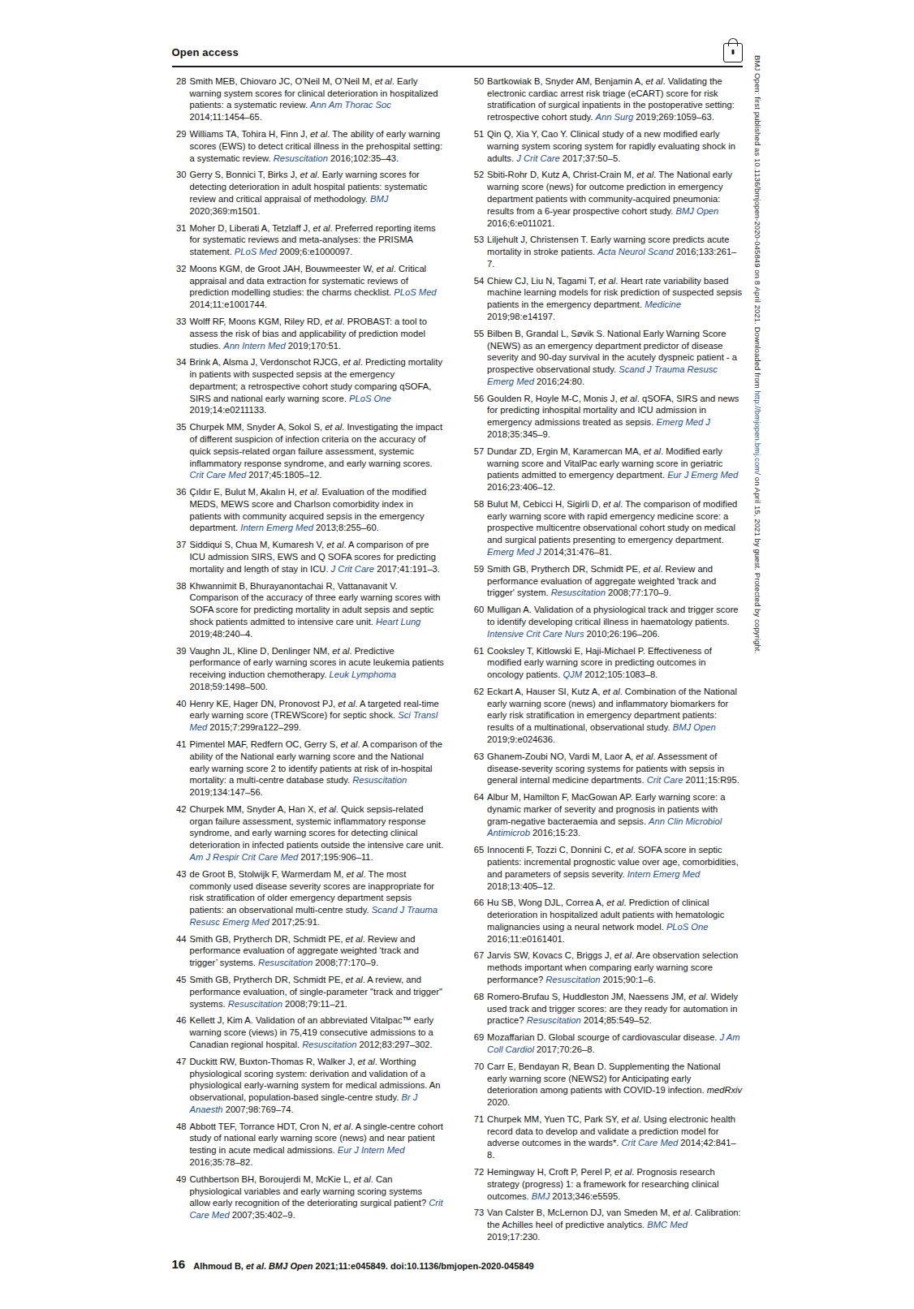Open access
Smith MEB, Chiovaro JC, O’Neil M, O’Neil M, et al. Early warning system scores for clinical deterioration in hospitalized patients: a systematic review. Ann Am Thorac Soc 2014;11:1454–65.
Williams TA, Tohira H, Finn J, et al. The ability of early warning scores (EWS) to detect critical illness in the prehospital setting: a systematic review. Resuscitation 2016;102:35–43.
Gerry S, Bonnici T, Birks J, et al. Early warning scores for detecting deterioration in adult hospital patients: systematic review and critical appraisal of methodology. BMJ 2020;369:m1501.
Moher D, Liberati A, Tetzlaff J, et al. Preferred reporting items for systematic reviews and meta-analyses: the PRISMA statement. PLoS Med 2009;6:e1000097.
Moons KGM, de Groot JAH, Bouwmeester W, et al. Critical appraisal and data extraction for systematic reviews of prediction modelling studies: the charms checklist. PLoS Med 2014;11:e1001744.
Wolff RF, Moons KGM, Riley RD, et al. PROBAST: a tool to assess the risk of bias and applicability of prediction model studies. Ann Intern Med 2019;170:51.
Brink A, Alsma J, Verdonschot RJCG, et al. Predicting mortality in patients with suspected sepsis at the emergency department; a retrospective cohort study comparing qSOFA, SIRS and national early warning score. PLoS One 2019;14:e0211133.
Churpek MM, Snyder A, Sokol S, et al. Investigating the impact of different suspicion of infection criteria on the accuracy of quick sepsis-related organ failure assessment, systemic inflammatory response syndrome, and early warning scores. Crit Care Med 2017;45:1805–12.
Çıldır E, Bulut M, Akalın H, et al. Evaluation of the modified MEDS, MEWS score and Charlson comorbidity index in patients with community acquired sepsis in the emergency department. Intern Emerg Med 2013;8:255–60.
Siddiqui S, Chua M, Kumaresh V, et al. A comparison of pre ICU admission SIRS, EWS and Q SOFA scores for predicting mortality and length of stay in ICU. J Crit Care 2017;41:191–3.
Khwannimit B, Bhurayanontachai R, Vattanavanit V. Comparison of the accuracy of three early warning scores with SOFA score for predicting mortality in adult sepsis and septic shock patients admitted to intensive care unit. Heart Lung 2019;48:240–4.
Vaughn JL, Kline D, Denlinger NM, et al. Predictive performance of early warning scores in acute leukemia patients receiving induction chemotherapy. Leuk Lymphoma 2018;59:1498–500.
Henry KE, Hager DN, Pronovost PJ, et al. A targeted real-time early warning score (TREWScore) for septic shock. Sci Transl Med 2015;7:299ra122–299.
Pimentel MAF, Redfern OC, Gerry S, et al. A comparison of the ability of the National early warning score and the National early warning score 2 to identify patients at risk of in-hospital mortality: a multi-centre database study. Resuscitation 2019;134:147–56.
Churpek MM, Snyder A, Han X, et al. Quick sepsis-related organ failure assessment, systemic inflammatory response syndrome, and early warning scores for detecting clinical deterioration in infected patients outside the intensive care unit. Am J Respir Crit Care Med 2017;195:906–11.
de Groot B, Stolwijk F, Warmerdam M, et al. The most commonly used disease severity scores are inappropriate for risk stratification of older emergency department sepsis patients: an observational multi-centre study. Scand J Trauma Resusc Emerg Med 2017;25:91.
Smith GB, Prytherch DR, Schmidt PE, et al. Review and performance evaluation of aggregate weighted ‘track and trigger’ systems. Resuscitation 2008;77:170–9.
Smith GB, Prytherch DR, Schmidt PE, et al. A review, and performance evaluation, of single-parameter "track and trigger" systems. Resuscitation 2008;79:11–21.
Kellett J, Kim A. Validation of an abbreviated Vitalpac™ early warning score (views) in 75,419 consecutive admissions to a Canadian regional hospital. Resuscitation 2012;83:297–302.
Duckitt RW, Buxton-Thomas R, Walker J, et al. Worthing physiological scoring system: derivation and validation of a physiological early-warning system for medical admissions. An observational, population-based single-centre study. Br J Anaesth 2007;98:769–74.
Abbott TEF, Torrance HDT, Cron N, et al. A single-centre cohort study of national early warning score (news) and near patient testing in acute medical admissions. Eur J Intern Med 2016;35:78–82.
Cuthbertson BH, Boroujerdi M, McKie L, et al. Can physiological variables and early warning scoring systems allow early recognition of the deteriorating surgical patient? Crit Care Med 2007;35:402–9.
Bartkowiak B, Snyder AM, Benjamin A, et al. Validating the electronic cardiac arrest risk triage (eCART) score for risk stratification of surgical inpatients in the postoperative setting: retrospective cohort study. Ann Surg 2019;269:1059–63.
Qin Q, Xia Y, Cao Y. Clinical study of a new modified early warning system scoring system for rapidly evaluating shock in adults. J Crit Care 2017;37:50–5.
Sbiti-Rohr D, Kutz A, Christ-Crain M, et al. The National early warning score (news) for outcome prediction in emergency department patients with community-acquired pneumonia: results from a 6-year prospective cohort study. BMJ Open 2016;6:e011021.
Liljehult J, Christensen T. Early warning score predicts acute mortality in stroke patients. Acta Neurol Scand 2016;133:261–7.
Chiew CJ, Liu N, Tagami T, et al. Heart rate variability based machine learning models for risk prediction of suspected sepsis patients in the emergency department. Medicine 2019;98:e14197.
Bilben B, Grandal L, Søvik S. National Early Warning Score (NEWS) as an emergency department predictor of disease severity and 90-day survival in the acutely dyspneic patient - a prospective observational study. Scand J Trauma Resusc Emerg Med 2016;24:80.
Goulden R, Hoyle M-C, Monis J, et al. qSOFA, SIRS and news for predicting inhospital mortality and ICU admission in emergency admissions treated as sepsis. Emerg Med J 2018;35:345–9.
Dundar ZD, Ergin M, Karamercan MA, et al. Modified early warning score and VitalPac early warning score in geriatric patients admitted to emergency department. Eur J Emerg Med 2016;23:406–12.
Bulut M, Cebicci H, Sigirli D, et al. The comparison of modified early warning score with rapid emergency medicine score: a prospective multicentre observational cohort study on medical and surgical patients presenting to emergency department. Emerg Med J 2014;31:476–81.
Smith GB, Prytherch DR, Schmidt PE, et al. Review and performance evaluation of aggregate weighted 'track and trigger' system. Resuscitation 2008;77:170–9.
Mulligan A. Validation of a physiological track and trigger score to identify developing critical illness in haematology patients. Intensive Crit Care Nurs 2010;26:196–206.
Cooksley T, Kitlowski E, Haji-Michael P. Effectiveness of modified early warning score in predicting outcomes in oncology patients. QJM 2012;105:1083–8.
Eckart A, Hauser SI, Kutz A, et al. Combination of the National early warning score (news) and inflammatory biomarkers for early risk stratification in emergency department patients: results of a multinational, observational study. BMJ Open 2019;9:e024636.
Ghanem-Zoubi NO, Vardi M, Laor A, et al. Assessment of disease-severity scoring systems for patients with sepsis in general internal medicine departments. Crit Care 2011;15:R95.
Albur M, Hamilton F, MacGowan AP. Early warning score: a dynamic marker of severity and prognosis in patients with gram-negative bacteraemia and sepsis. Ann Clin Microbiol Antimicrob 2016;15:23.
Innocenti F, Tozzi C, Donnini C, et al. SOFA score in septic patients: incremental prognostic value over age, comorbidities, and parameters of sepsis severity. Intern Emerg Med 2018;13:405–12.
Hu SB, Wong DJL, Correa A, et al. Prediction of clinical deterioration in hospitalized adult patients with hematologic malignancies using a neural network model. PLoS One 2016;11:e0161401.
Jarvis SW, Kovacs C, Briggs J, et al. Are observation selection methods important when comparing early warning score performance? Resuscitation 2015;90:1–6.
Romero-Brufau S, Huddleston JM, Naessens JM, et al. Widely used track and trigger scores: are they ready for automation in practice? Resuscitation 2014;85:549–52.
Mozaffarian D. Global scourge of cardiovascular disease. J Am Coll Cardiol 2017;70:26–8.
Carr E, Bendayan R, Bean D. Supplementing the National early warning score (NEWS2) for Anticipating early deterioration among patients with COVID-19 infection. medRxiv 2020.
Churpek MM, Yuen TC, Park SY, et al. Using electronic health record data to develop and validate a prediction model for adverse outcomes in the wards*. Crit Care Med 2014;42:841–8.
Hemingway H, Croft P, Perel P, et al. Prognosis research strategy (progress) 1: a framework for researching clinical outcomes. BMJ 2013;346:e5595.
Van Calster B, McLernon DJ, van Smeden M, et al. Calibration: the Achilles heel of predictive analytics. BMC Med 2019;17:230.
16
Alhmoud B, et al. BMJ Open 2021;11:e045849. doi:10.1136/bmjopen-2020-045849
BMJ Open: first published as 10.1136/bmjopen-2020-045849 on 8 April 2021. Downloaded from http://bmjopen.bmj.com/ on April 15, 2021 by guest. Protected by copyright.